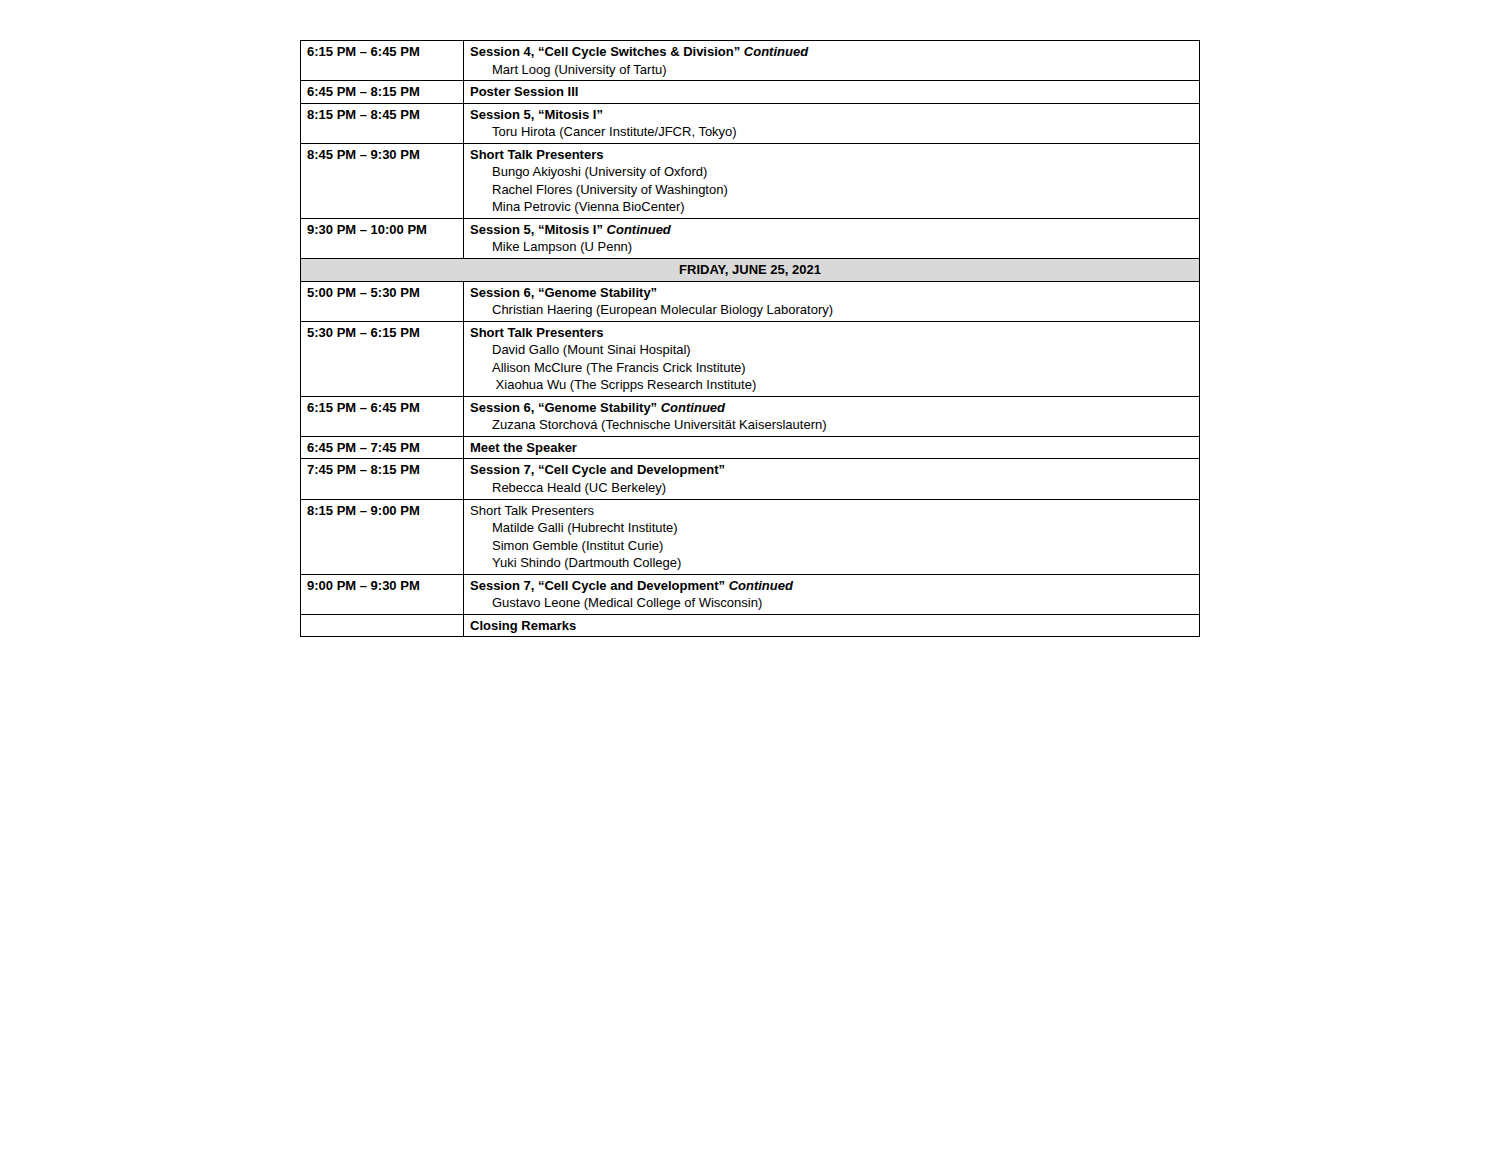| 6:15 PM – 6:45 PM | Session 4, “Cell Cycle Switches & Division” Continued Mart Loog (University of Tartu) |
| 6:45 PM – 8:15 PM | Poster Session III |
| 8:15 PM – 8:45 PM | Session 5, “Mitosis I” Toru Hirota (Cancer Institute/JFCR, Tokyo) |
| 8:45 PM – 9:30 PM | Short Talk Presenters Bungo Akiyoshi (University of Oxford) Rachel Flores (University of Washington) Mina Petrovic (Vienna BioCenter) |
| 9:30 PM – 10:00 PM | Session 5, “Mitosis I” Continued Mike Lampson (U Penn) |
| FRIDAY, JUNE 25, 2021 |
| 5:00 PM – 5:30 PM | Session 6, “Genome Stability” Christian Haering (European Molecular Biology Laboratory) |
| 5:30 PM – 6:15 PM | Short Talk Presenters David Gallo (Mount Sinai Hospital) Allison McClure (The Francis Crick Institute) Xiaohua Wu (The Scripps Research Institute) |
| 6:15 PM – 6:45 PM | Session 6, “Genome Stability” Continued Zuzana Storchová (Technische Universität Kaiserslautern) |
| 6:45 PM – 7:45 PM | Meet the Speaker |
| 7:45 PM – 8:15 PM | Session 7, “Cell Cycle and Development” Rebecca Heald (UC Berkeley) |
| 8:15 PM – 9:00 PM | Short Talk Presenters Matilde Galli (Hubrecht Institute) Simon Gemble (Institut Curie) Yuki Shindo (Dartmouth College) |
| 9:00 PM – 9:30 PM | Session 7, “Cell Cycle and Development” Continued Gustavo Leone (Medical College of Wisconsin) |
| | Closing Remarks |